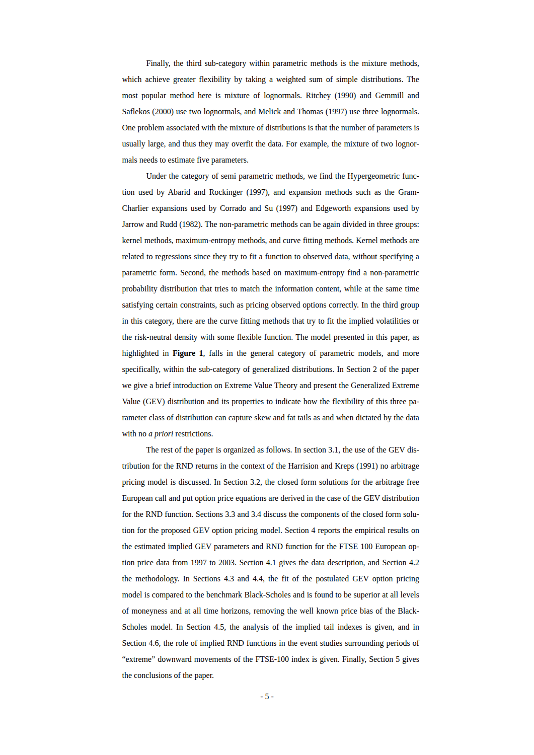Finally, the third sub-category within parametric methods is the mixture methods, which achieve greater flexibility by taking a weighted sum of simple distributions. The most popular method here is mixture of lognormals. Ritchey (1990) and Gemmill and Saflekos (2000) use two lognormals, and Melick and Thomas (1997) use three lognormals. One problem associated with the mixture of distributions is that the number of parameters is usually large, and thus they may overfit the data. For example, the mixture of two lognormals needs to estimate five parameters.
Under the category of semi parametric methods, we find the Hypergeometric function used by Abarid and Rockinger (1997), and expansion methods such as the Gram-Charlier expansions used by Corrado and Su (1997) and Edgeworth expansions used by Jarrow and Rudd (1982). The non-parametric methods can be again divided in three groups: kernel methods, maximum-entropy methods, and curve fitting methods. Kernel methods are related to regressions since they try to fit a function to observed data, without specifying a parametric form. Second, the methods based on maximum-entropy find a non-parametric probability distribution that tries to match the information content, while at the same time satisfying certain constraints, such as pricing observed options correctly. In the third group in this category, there are the curve fitting methods that try to fit the implied volatilities or the risk-neutral density with some flexible function. The model presented in this paper, as highlighted in Figure 1, falls in the general category of parametric models, and more specifically, within the sub-category of generalized distributions. In Section 2 of the paper we give a brief introduction on Extreme Value Theory and present the Generalized Extreme Value (GEV) distribution and its properties to indicate how the flexibility of this three parameter class of distribution can capture skew and fat tails as and when dictated by the data with no a priori restrictions.
The rest of the paper is organized as follows. In section 3.1, the use of the GEV distribution for the RND returns in the context of the Harrision and Kreps (1991) no arbitrage pricing model is discussed. In Section 3.2, the closed form solutions for the arbitrage free European call and put option price equations are derived in the case of the GEV distribution for the RND function. Sections 3.3 and 3.4 discuss the components of the closed form solution for the proposed GEV option pricing model. Section 4 reports the empirical results on the estimated implied GEV parameters and RND function for the FTSE 100 European option price data from 1997 to 2003. Section 4.1 gives the data description, and Section 4.2 the methodology. In Sections 4.3 and 4.4, the fit of the postulated GEV option pricing model is compared to the benchmark Black-Scholes and is found to be superior at all levels of moneyness and at all time horizons, removing the well known price bias of the Black-Scholes model. In Section 4.5, the analysis of the implied tail indexes is given, and in Section 4.6, the role of implied RND functions in the event studies surrounding periods of “extreme” downward movements of the FTSE-100 index is given. Finally, Section 5 gives the conclusions of the paper.
- 5 -